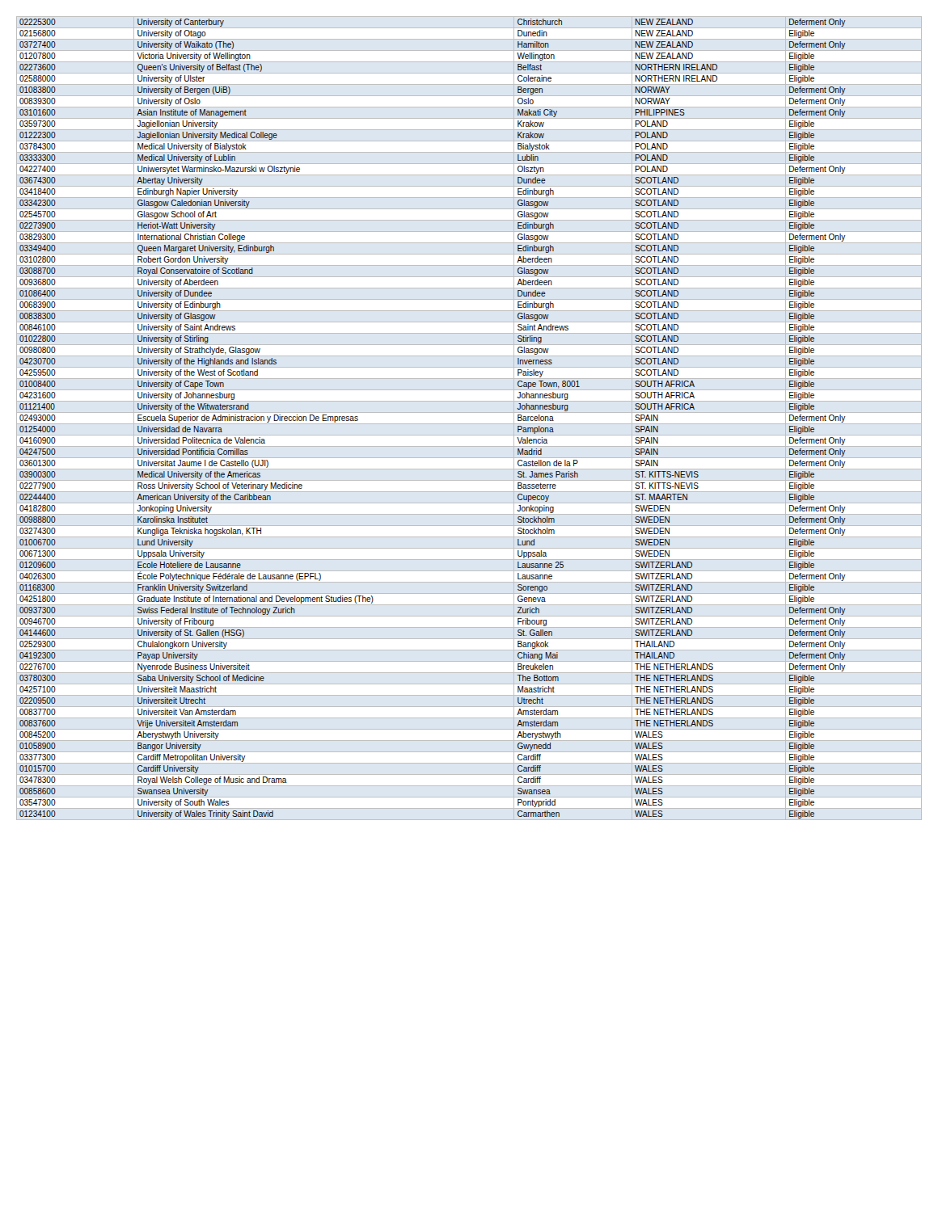| 02225300 | University of Canterbury | Christchurch | NEW ZEALAND | Deferment Only |
| 02156800 | University of Otago | Dunedin | NEW ZEALAND | Eligible |
| 03727400 | University of Waikato (The) | Hamilton | NEW ZEALAND | Deferment Only |
| 01207800 | Victoria University of Wellington | Wellington | NEW ZEALAND | Eligible |
| 02273600 | Queen's University of Belfast (The) | Belfast | NORTHERN IRELAND | Eligible |
| 02588000 | University of Ulster | Coleraine | NORTHERN IRELAND | Eligible |
| 01083800 | University of Bergen (UiB) | Bergen | NORWAY | Deferment Only |
| 00839300 | University of Oslo | Oslo | NORWAY | Deferment Only |
| 03101600 | Asian Institute of Management | Makati City | PHILIPPINES | Deferment Only |
| 03597300 | Jagiellonian University | Krakow | POLAND | Eligible |
| 01222300 | Jagiellonian University Medical College | Krakow | POLAND | Eligible |
| 03784300 | Medical University of Bialystok | Bialystok | POLAND | Eligible |
| 03333300 | Medical University of Lublin | Lublin | POLAND | Eligible |
| 04227400 | Uniwersytet Warminsko-Mazurski w Olsztynie | Olsztyn | POLAND | Deferment Only |
| 03674300 | Abertay University | Dundee | SCOTLAND | Eligible |
| 03418400 | Edinburgh Napier University | Edinburgh | SCOTLAND | Eligible |
| 03342300 | Glasgow Caledonian University | Glasgow | SCOTLAND | Eligible |
| 02545700 | Glasgow School of Art | Glasgow | SCOTLAND | Eligible |
| 02273900 | Heriot-Watt University | Edinburgh | SCOTLAND | Eligible |
| 03829300 | International Christian College | Glasgow | SCOTLAND | Deferment Only |
| 03349400 | Queen Margaret University, Edinburgh | Edinburgh | SCOTLAND | Eligible |
| 03102800 | Robert Gordon University | Aberdeen | SCOTLAND | Eligible |
| 03088700 | Royal Conservatoire of Scotland | Glasgow | SCOTLAND | Eligible |
| 00936800 | University of Aberdeen | Aberdeen | SCOTLAND | Eligible |
| 01086400 | University of Dundee | Dundee | SCOTLAND | Eligible |
| 00683900 | University of Edinburgh | Edinburgh | SCOTLAND | Eligible |
| 00838300 | University of Glasgow | Glasgow | SCOTLAND | Eligible |
| 00846100 | University of Saint Andrews | Saint Andrews | SCOTLAND | Eligible |
| 01022800 | University of Stirling | Stirling | SCOTLAND | Eligible |
| 00980800 | University of Strathclyde, Glasgow | Glasgow | SCOTLAND | Eligible |
| 04230700 | University of the Highlands and Islands | Inverness | SCOTLAND | Eligible |
| 04259500 | University of the West of Scotland | Paisley | SCOTLAND | Eligible |
| 01008400 | University of Cape Town | Cape Town, 8001 | SOUTH AFRICA | Eligible |
| 04231600 | University of Johannesburg | Johannesburg | SOUTH AFRICA | Eligible |
| 01121400 | University of the Witwatersrand | Johannesburg | SOUTH AFRICA | Eligible |
| 02493000 | Escuela Superior de Administracion y Direccion De Empresas | Barcelona | SPAIN | Deferment Only |
| 01254000 | Universidad de Navarra | Pamplona | SPAIN | Eligible |
| 04160900 | Universidad Politecnica de Valencia | Valencia | SPAIN | Deferment Only |
| 04247500 | Universidad Pontificia Comillas | Madrid | SPAIN | Deferment Only |
| 03601300 | Universitat Jaume I de Castello (UJI) | Castellon de la P | SPAIN | Deferment Only |
| 03900300 | Medical University of the Americas | St. James Parish | ST. KITTS-NEVIS | Eligible |
| 02277900 | Ross University School of Veterinary Medicine | Basseterre | ST. KITTS-NEVIS | Eligible |
| 02244400 | American University of the Caribbean | Cupecoy | ST. MAARTEN | Eligible |
| 04182800 | Jonkoping University | Jonkoping | SWEDEN | Deferment Only |
| 00988800 | Karolinska Institutet | Stockholm | SWEDEN | Deferment Only |
| 03274300 | Kungliga Tekniska hogskolan, KTH | Stockholm | SWEDEN | Deferment Only |
| 01006700 | Lund University | Lund | SWEDEN | Eligible |
| 00671300 | Uppsala University | Uppsala | SWEDEN | Eligible |
| 01209600 | Ecole Hoteliere de Lausanne | Lausanne 25 | SWITZERLAND | Eligible |
| 04026300 | École Polytechnique Fédérale de Lausanne (EPFL) | Lausanne | SWITZERLAND | Deferment Only |
| 01168300 | Franklin University Switzerland | Sorengo | SWITZERLAND | Eligible |
| 04251800 | Graduate Institute of International and Development Studies (The) | Geneva | SWITZERLAND | Eligible |
| 00937300 | Swiss Federal Institute of Technology Zurich | Zurich | SWITZERLAND | Deferment Only |
| 00946700 | University of Fribourg | Fribourg | SWITZERLAND | Deferment Only |
| 04144600 | University of St. Gallen (HSG) | St. Gallen | SWITZERLAND | Deferment Only |
| 02529300 | Chulalongkorn University | Bangkok | THAILAND | Deferment Only |
| 04192300 | Payap University | Chiang Mai | THAILAND | Deferment Only |
| 02276700 | Nyenrode Business Universiteit | Breukelen | THE NETHERLANDS | Deferment Only |
| 03780300 | Saba University School of Medicine | The Bottom | THE NETHERLANDS | Eligible |
| 04257100 | Universiteit Maastricht | Maastricht | THE NETHERLANDS | Eligible |
| 02209500 | Universiteit Utrecht | Utrecht | THE NETHERLANDS | Eligible |
| 00837700 | Universiteit Van Amsterdam | Amsterdam | THE NETHERLANDS | Eligible |
| 00837600 | Vrije Universiteit Amsterdam | Amsterdam | THE NETHERLANDS | Eligible |
| 00845200 | Aberystwyth University | Aberystwyth | WALES | Eligible |
| 01058900 | Bangor University | Gwynedd | WALES | Eligible |
| 03377300 | Cardiff Metropolitan University | Cardiff | WALES | Eligible |
| 01015700 | Cardiff University | Cardiff | WALES | Eligible |
| 03478300 | Royal Welsh College of Music and Drama | Cardiff | WALES | Eligible |
| 00858600 | Swansea University | Swansea | WALES | Eligible |
| 03547300 | University of South Wales | Pontypridd | WALES | Eligible |
| 01234100 | University of Wales Trinity Saint David | Carmarthen | WALES | Eligible |